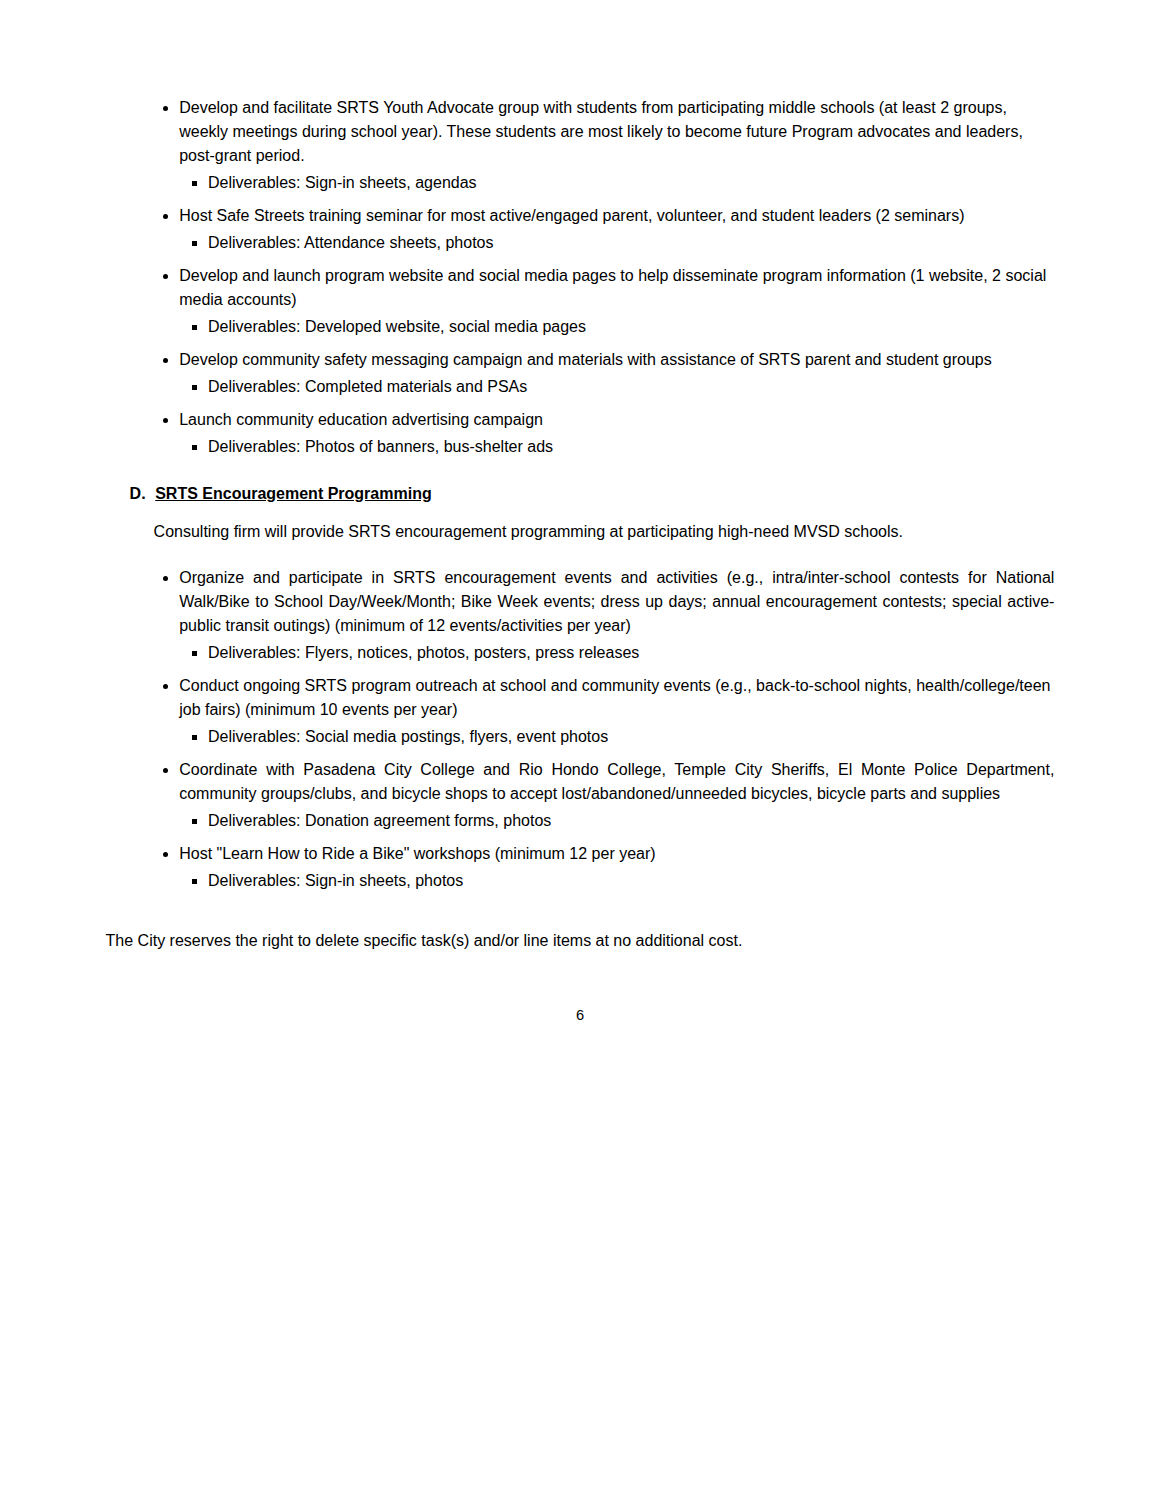Develop and facilitate SRTS Youth Advocate group with students from participating middle schools (at least 2 groups, weekly meetings during school year). These students are most likely to become future Program advocates and leaders, post-grant period.
Deliverables: Sign-in sheets, agendas
Host Safe Streets training seminar for most active/engaged parent, volunteer, and student leaders (2 seminars)
Deliverables: Attendance sheets, photos
Develop and launch program website and social media pages to help disseminate program information (1 website, 2 social media accounts)
Deliverables: Developed website, social media pages
Develop community safety messaging campaign and materials with assistance of SRTS parent and student groups
Deliverables: Completed materials and PSAs
Launch community education advertising campaign
Deliverables: Photos of banners, bus-shelter ads
D. SRTS Encouragement Programming
Consulting firm will provide SRTS encouragement programming at participating high-need MVSD schools.
Organize and participate in SRTS encouragement events and activities (e.g., intra/inter-school contests for National Walk/Bike to School Day/Week/Month; Bike Week events; dress up days; annual encouragement contests; special active-public transit outings) (minimum of 12 events/activities per year)
Deliverables: Flyers, notices, photos, posters, press releases
Conduct ongoing SRTS program outreach at school and community events (e.g., back-to-school nights, health/college/teen job fairs) (minimum 10 events per year)
Deliverables: Social media postings, flyers, event photos
Coordinate with Pasadena City College and Rio Hondo College, Temple City Sheriffs, El Monte Police Department, community groups/clubs, and bicycle shops to accept lost/abandoned/unneeded bicycles, bicycle parts and supplies
Deliverables: Donation agreement forms, photos
Host "Learn How to Ride a Bike" workshops (minimum 12 per year)
Deliverables: Sign-in sheets, photos
The City reserves the right to delete specific task(s) and/or line items at no additional cost.
6